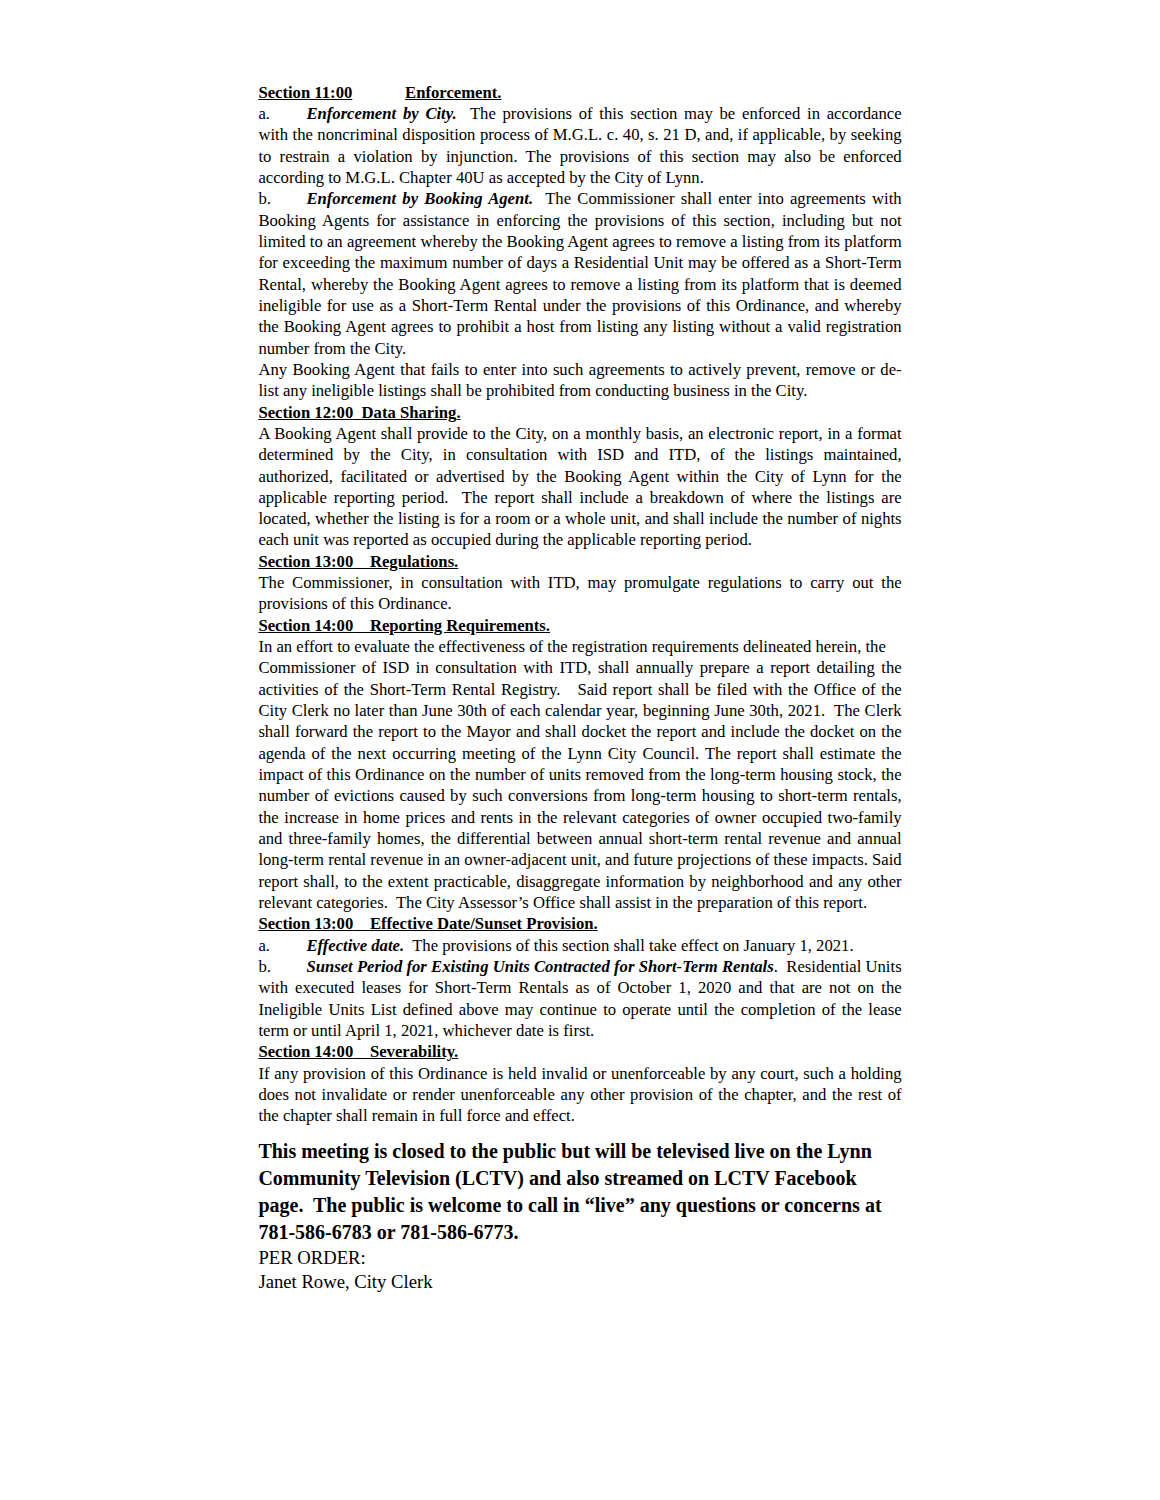Section 11:00 Enforcement.
a. Enforcement by City. The provisions of this section may be enforced in accordance with the noncriminal disposition process of M.G.L. c. 40, s. 21 D, and, if applicable, by seeking to restrain a violation by injunction. The provisions of this section may also be enforced according to M.G.L. Chapter 40U as accepted by the City of Lynn.
b. Enforcement by Booking Agent. The Commissioner shall enter into agreements with Booking Agents for assistance in enforcing the provisions of this section, including but not limited to an agreement whereby the Booking Agent agrees to remove a listing from its platform for exceeding the maximum number of days a Residential Unit may be offered as a Short-Term Rental, whereby the Booking Agent agrees to remove a listing from its platform that is deemed ineligible for use as a Short-Term Rental under the provisions of this Ordinance, and whereby the Booking Agent agrees to prohibit a host from listing any listing without a valid registration number from the City.
Any Booking Agent that fails to enter into such agreements to actively prevent, remove or de-list any ineligible listings shall be prohibited from conducting business in the City.
Section 12:00 Data Sharing.
A Booking Agent shall provide to the City, on a monthly basis, an electronic report, in a format determined by the City, in consultation with ISD and ITD, of the listings maintained, authorized, facilitated or advertised by the Booking Agent within the City of Lynn for the applicable reporting period. The report shall include a breakdown of where the listings are located, whether the listing is for a room or a whole unit, and shall include the number of nights each unit was reported as occupied during the applicable reporting period.
Section 13:00 Regulations.
The Commissioner, in consultation with ITD, may promulgate regulations to carry out the provisions of this Ordinance.
Section 14:00 Reporting Requirements.
In an effort to evaluate the effectiveness of the registration requirements delineated herein, the
Commissioner of ISD in consultation with ITD, shall annually prepare a report detailing the activities of the Short-Term Rental Registry. Said report shall be filed with the Office of the City Clerk no later than June 30th of each calendar year, beginning June 30th, 2021. The Clerk shall forward the report to the Mayor and shall docket the report and include the docket on the agenda of the next occurring meeting of the Lynn City Council. The report shall estimate the impact of this Ordinance on the number of units removed from the long-term housing stock, the number of evictions caused by such conversions from long-term housing to short-term rentals, the increase in home prices and rents in the relevant categories of owner occupied two-family and three-family homes, the differential between annual short-term rental revenue and annual long-term rental revenue in an owner-adjacent unit, and future projections of these impacts. Said report shall, to the extent practicable, disaggregate information by neighborhood and any other relevant categories. The City Assessor’s Office shall assist in the preparation of this report.
Section 13:00 Effective Date/Sunset Provision.
a. Effective date. The provisions of this section shall take effect on January 1, 2021.
b. Sunset Period for Existing Units Contracted for Short-Term Rentals. Residential Units with executed leases for Short-Term Rentals as of October 1, 2020 and that are not on the Ineligible Units List defined above may continue to operate until the completion of the lease term or until April 1, 2021, whichever date is first.
Section 14:00 Severability.
If any provision of this Ordinance is held invalid or unenforceable by any court, such a holding does not invalidate or render unenforceable any other provision of the chapter, and the rest of the chapter shall remain in full force and effect.
This meeting is closed to the public but will be televised live on the Lynn Community Television (LCTV) and also streamed on LCTV Facebook page. The public is welcome to call in “live” any questions or concerns at 781-586-6783 or 781-586-6773.
PER ORDER:
Janet Rowe, City Clerk